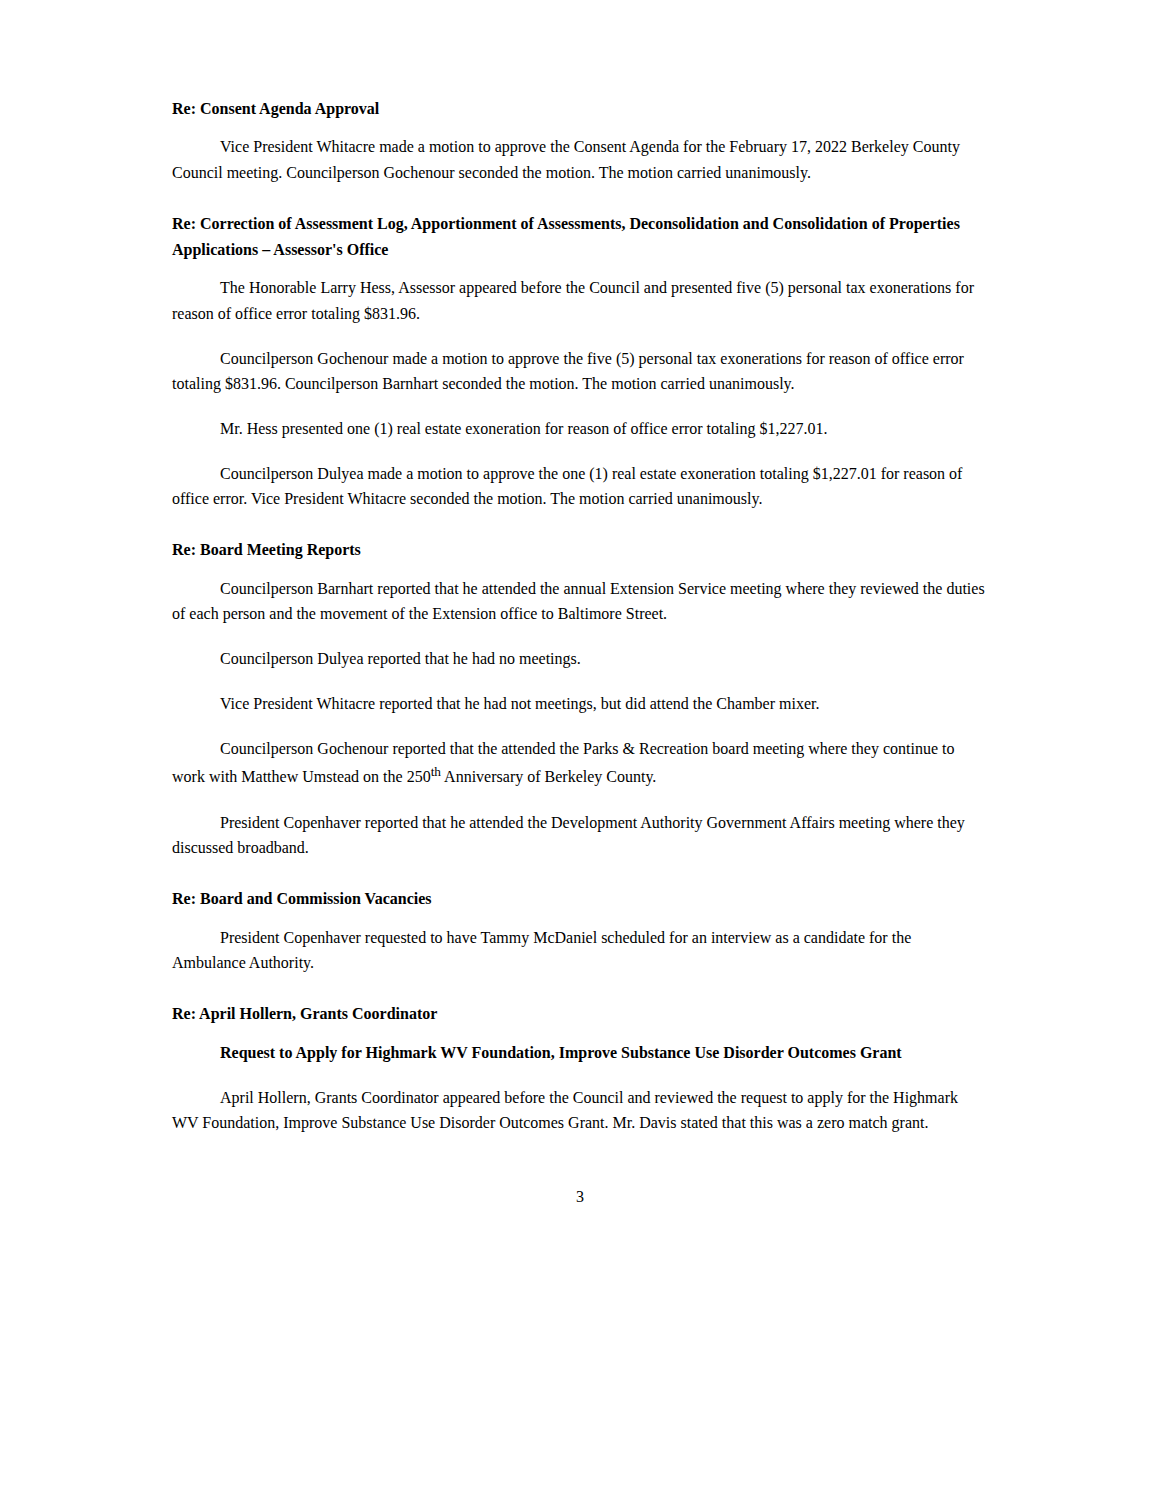Re: Consent Agenda Approval
Vice President Whitacre made a motion to approve the Consent Agenda for the February 17, 2022 Berkeley County Council meeting. Councilperson Gochenour seconded the motion. The motion carried unanimously.
Re: Correction of Assessment Log, Apportionment of Assessments, Deconsolidation and Consolidation of Properties Applications – Assessor's Office
The Honorable Larry Hess, Assessor appeared before the Council and presented five (5) personal tax exonerations for reason of office error totaling $831.96.
Councilperson Gochenour made a motion to approve the five (5) personal tax exonerations for reason of office error totaling $831.96. Councilperson Barnhart seconded the motion. The motion carried unanimously.
Mr. Hess presented one (1) real estate exoneration for reason of office error totaling $1,227.01.
Councilperson Dulyea made a motion to approve the one (1) real estate exoneration totaling $1,227.01 for reason of office error. Vice President Whitacre seconded the motion. The motion carried unanimously.
Re: Board Meeting Reports
Councilperson Barnhart reported that he attended the annual Extension Service meeting where they reviewed the duties of each person and the movement of the Extension office to Baltimore Street.
Councilperson Dulyea reported that he had no meetings.
Vice President Whitacre reported that he had not meetings, but did attend the Chamber mixer.
Councilperson Gochenour reported that the attended the Parks & Recreation board meeting where they continue to work with Matthew Umstead on the 250th Anniversary of Berkeley County.
President Copenhaver reported that he attended the Development Authority Government Affairs meeting where they discussed broadband.
Re: Board and Commission Vacancies
President Copenhaver requested to have Tammy McDaniel scheduled for an interview as a candidate for the Ambulance Authority.
Re: April Hollern, Grants Coordinator
Request to Apply for Highmark WV Foundation, Improve Substance Use Disorder Outcomes Grant
April Hollern, Grants Coordinator appeared before the Council and reviewed the request to apply for the Highmark WV Foundation, Improve Substance Use Disorder Outcomes Grant. Mr. Davis stated that this was a zero match grant.
3